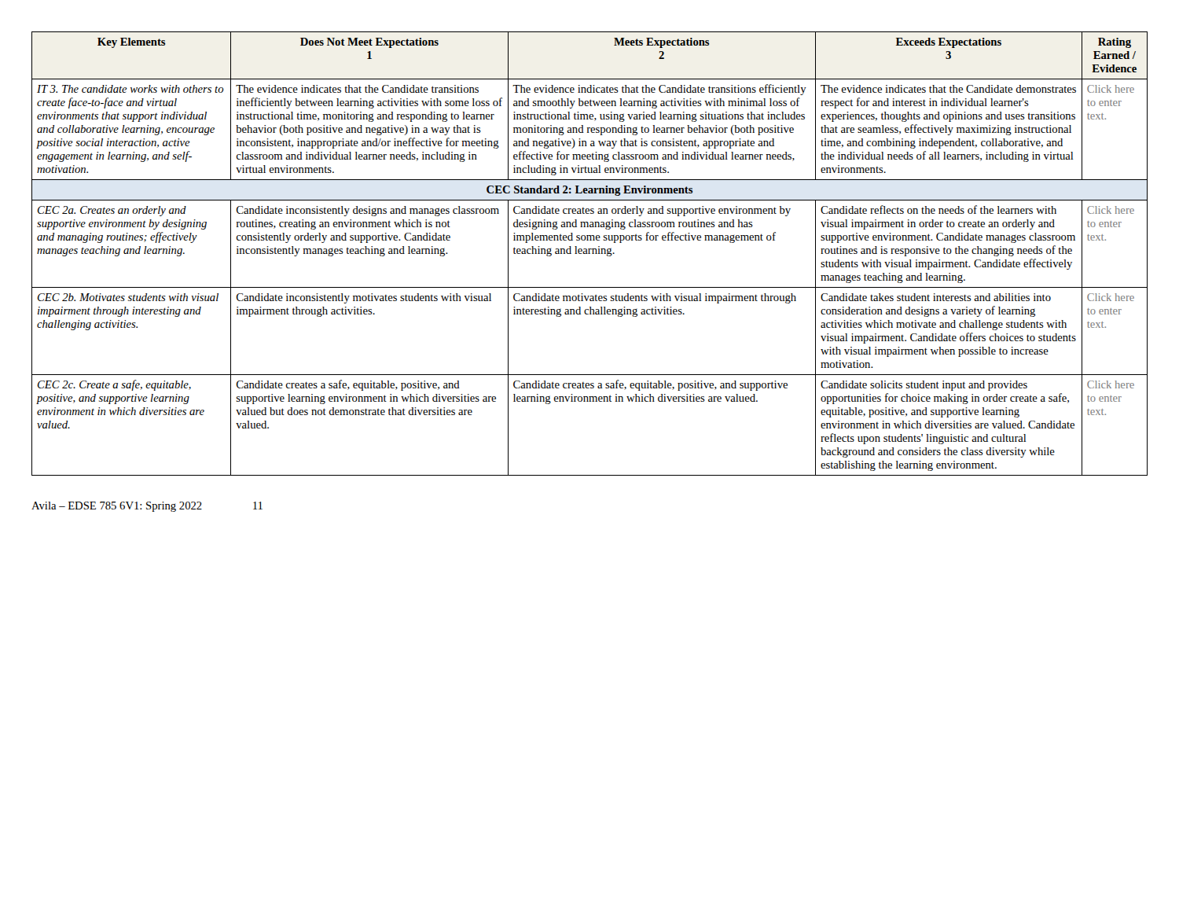| Key Elements | Does Not Meet Expectations 1 | Meets Expectations 2 | Exceeds Expectations 3 | Rating Earned / Evidence |
| --- | --- | --- | --- | --- |
| IT 3. The candidate works with others to create face-to-face and virtual environments that support individual and collaborative learning, encourage positive social interaction, active engagement in learning, and self- motivation. | The evidence indicates that the Candidate transitions inefficiently between learning activities with some loss of instructional time, monitoring and responding to learner behavior (both positive and negative) in a way that is inconsistent, inappropriate and/or ineffective for meeting classroom and individual learner needs, including in virtual environments. | The evidence indicates that the Candidate transitions efficiently and smoothly between learning activities with minimal loss of instructional time, using varied learning situations that includes monitoring and responding to learner behavior (both positive and negative) in a way that is consistent, appropriate and effective for meeting classroom and individual learner needs, including in virtual environments. | The evidence indicates that the Candidate demonstrates respect for and interest in individual learner's experiences, thoughts and opinions and uses transitions that are seamless, effectively maximizing instructional time, and combining independent, collaborative, and the individual needs of all learners, including in virtual environments. | Click here to enter text. |
| CEC Standard 2: Learning Environments |
| CEC 2a. Creates an orderly and supportive environment by designing and managing routines; effectively manages teaching and learning. | Candidate inconsistently designs and manages classroom routines, creating an environment which is not consistently orderly and supportive. Candidate inconsistently manages teaching and learning. | Candidate creates an orderly and supportive environment by designing and managing classroom routines and has implemented some supports for effective management of teaching and learning. | Candidate reflects on the needs of the learners with visual impairment in order to create an orderly and supportive environment. Candidate manages classroom routines and is responsive to the changing needs of the students with visual impairment. Candidate effectively manages teaching and learning. | Click here to enter text. |
| CEC 2b. Motivates students with visual impairment through interesting and challenging activities. | Candidate inconsistently motivates students with visual impairment through activities. | Candidate motivates students with visual impairment through interesting and challenging activities. | Candidate takes student interests and abilities into consideration and designs a variety of learning activities which motivate and challenge students with visual impairment. Candidate offers choices to students with visual impairment when possible to increase motivation. | Click here to enter text. |
| CEC 2c. Create a safe, equitable, positive, and supportive learning environment in which diversities are valued. | Candidate creates a safe, equitable, positive, and supportive learning environment in which diversities are valued but does not demonstrate that diversities are valued. | Candidate creates a safe, equitable, positive, and supportive learning environment in which diversities are valued. | Candidate solicits student input and provides opportunities for choice making in order create a safe, equitable, positive, and supportive learning environment in which diversities are valued. Candidate reflects upon students' linguistic and cultural background and considers the class diversity while establishing the learning environment. | Click here to enter text. |
Avila – EDSE 785 6V1: Spring 2022 11